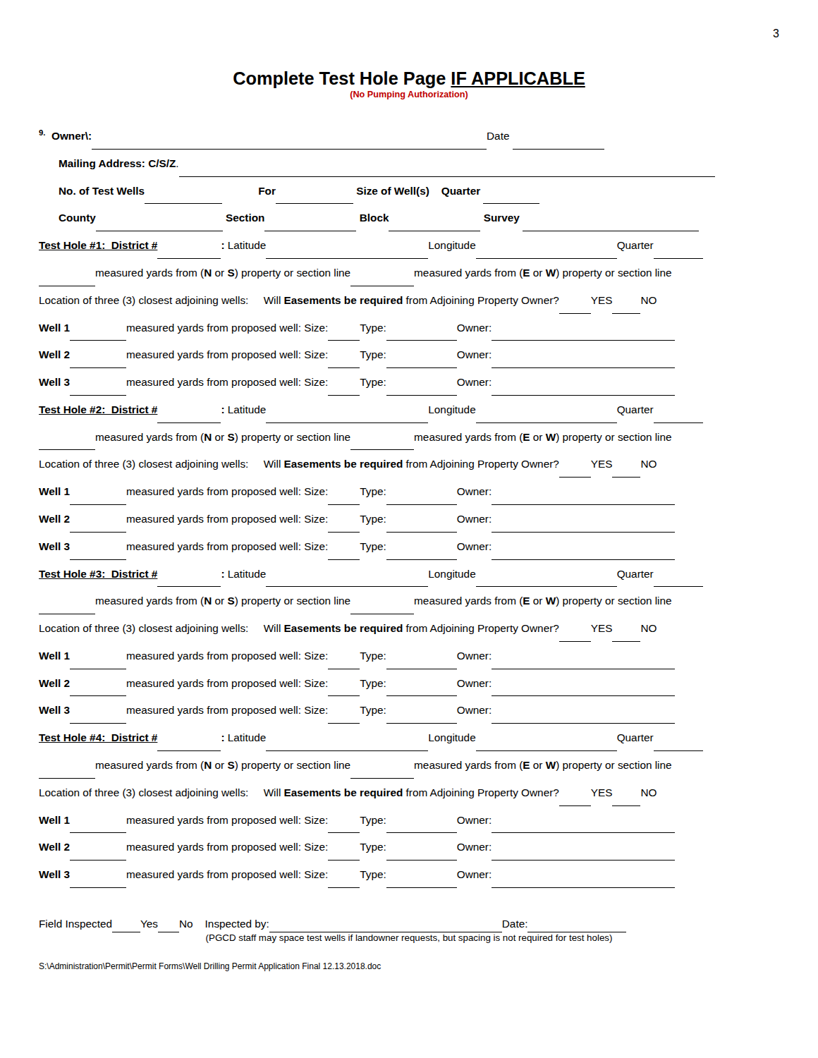3
Complete Test Hole Page IF APPLICABLE
(No Pumping Authorization)
9. Owner\: Date
Mailing Address: C/S/Z.
No. of Test Wells For Size of Well(s) Quarter
County Section Block Survey
Test Hole #1: District # : Latitude Longitude Quarter
measured yards from (N or S) property or section line measured yards from (E or W) property or section line
Location of three (3) closest adjoining wells: Will Easements be required from Adjoining Property Owner? YES NO
Well 1 measured yards from proposed well: Size: Type: Owner:
Well 2 measured yards from proposed well: Size: Type: Owner:
Well 3 measured yards from proposed well: Size: Type: Owner:
Test Hole #2: District # : Latitude Longitude Quarter
measured yards from (N or S) property or section line measured yards from (E or W) property or section line
Location of three (3) closest adjoining wells: Will Easements be required from Adjoining Property Owner? YES NO
Well 1 measured yards from proposed well: Size: Type: Owner:
Well 2 measured yards from proposed well: Size: Type: Owner:
Well 3 measured yards from proposed well: Size: Type: Owner:
Test Hole #3: District # : Latitude Longitude Quarter
measured yards from (N or S) property or section line measured yards from (E or W) property or section line
Location of three (3) closest adjoining wells: Will Easements be required from Adjoining Property Owner? YES NO
Well 1 measured yards from proposed well: Size: Type: Owner:
Well 2 measured yards from proposed well: Size: Type: Owner:
Well 3 measured yards from proposed well: Size: Type: Owner:
Test Hole #4: District # : Latitude Longitude Quarter
measured yards from (N or S) property or section line measured yards from (E or W) property or section line
Location of three (3) closest adjoining wells: Will Easements be required from Adjoining Property Owner? YES NO
Well 1 measured yards from proposed well: Size: Type: Owner:
Well 2 measured yards from proposed well: Size: Type: Owner:
Well 3 measured yards from proposed well: Size: Type: Owner:
Field Inspected Yes No Inspected by: Date:
(PGCD staff may space test wells if landowner requests, but spacing is not required for test holes)
S:\Administration\Permit\Permit Forms\Well Drilling Permit Application Final 12.13.2018.doc